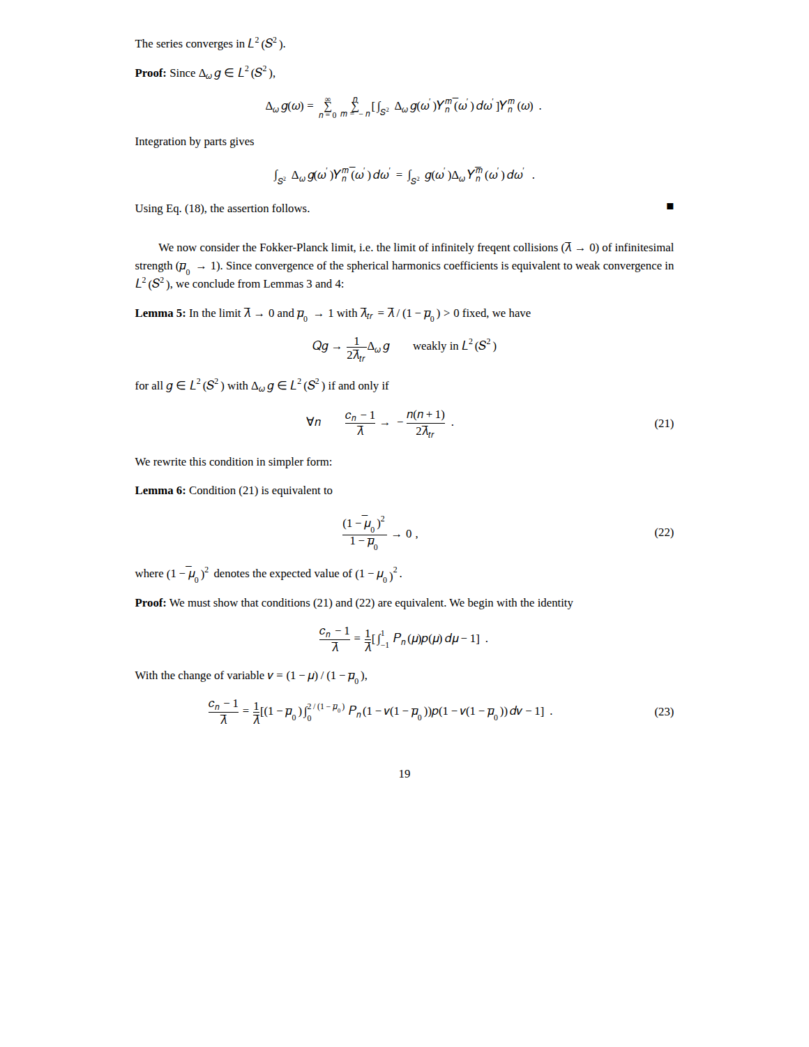The series converges in L2(S2).
Proof: Since Δωg∈L2(S2),
Δωg(ω) = ∑n=0∞ ∑m=−nn [ ∫S2 Δωg(ω′) Ynm(ω′)¯ dω′ ] Ynm(ω) .
Integration by parts gives
∫S2 Δωg(ω′) Ynm(ω′)¯ dω′ = ∫S2 g(ω′) ΔωYnm(ω′)¯ dω′ .
Using Eq. (18), the assertion follows. ■
We now consider the Fokker-Planck limit, i.e. the limit of infinitely freqent collisions (λ¯→0) of infinitesimal strength (μ¯0→1). Since convergence of the spherical harmonics coefficients is equivalent to weak convergence in L2(S2), we conclude from Lemmas 3 and 4:
Lemma 5: In the limit λ¯→0 and μ¯0→1 with λ¯tr=λ¯/(1−μ¯0)>0 fixed, we have
Qg→ 12λ¯tr Δωg weakly in L2(S2)
for all g∈L2(S2) with Δωg∈L2(S2) if and only if
∀n cn−1λ¯ → − n(n+1)2λ¯tr .
(21)
We rewrite this condition in simpler form:
Lemma 6: Condition (21) is equivalent to
(1−μ0)2¯ 1−μ¯0 →0 ,
(22)
where (1−μ0)2¯ denotes the expected value of (1−μ0)2.
Proof: We must show that conditions (21) and (22) are equivalent. We begin with the identity
cn−1λ¯ = 1λ¯ [ ∫−11 Pn(μ)p(μ) dμ −1 ] .
With the change of variable ν=(1−μ)/(1−μ¯0),
cn−1λ¯ = 1λ¯ [ (1−μ¯0) ∫02/(1−μ¯0) Pn(1−ν(1−μ¯0)) p(1−ν(1−μ¯0)) dν −1 ] .
(23)
19